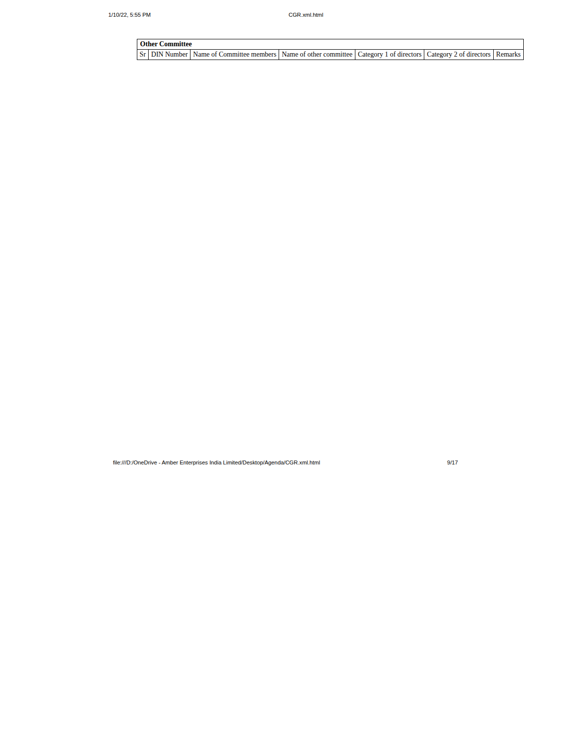1/10/22, 5:55 PM
CGR.xml.html
| Other Committee |
| Sr | DIN Number | Name of Committee members | Name of other committee | Category 1 of directors | Category 2 of directors | Remarks |
file:///D:/OneDrive - Amber Enterprises India Limited/Desktop/Agenda/CGR.xml.html
9/17